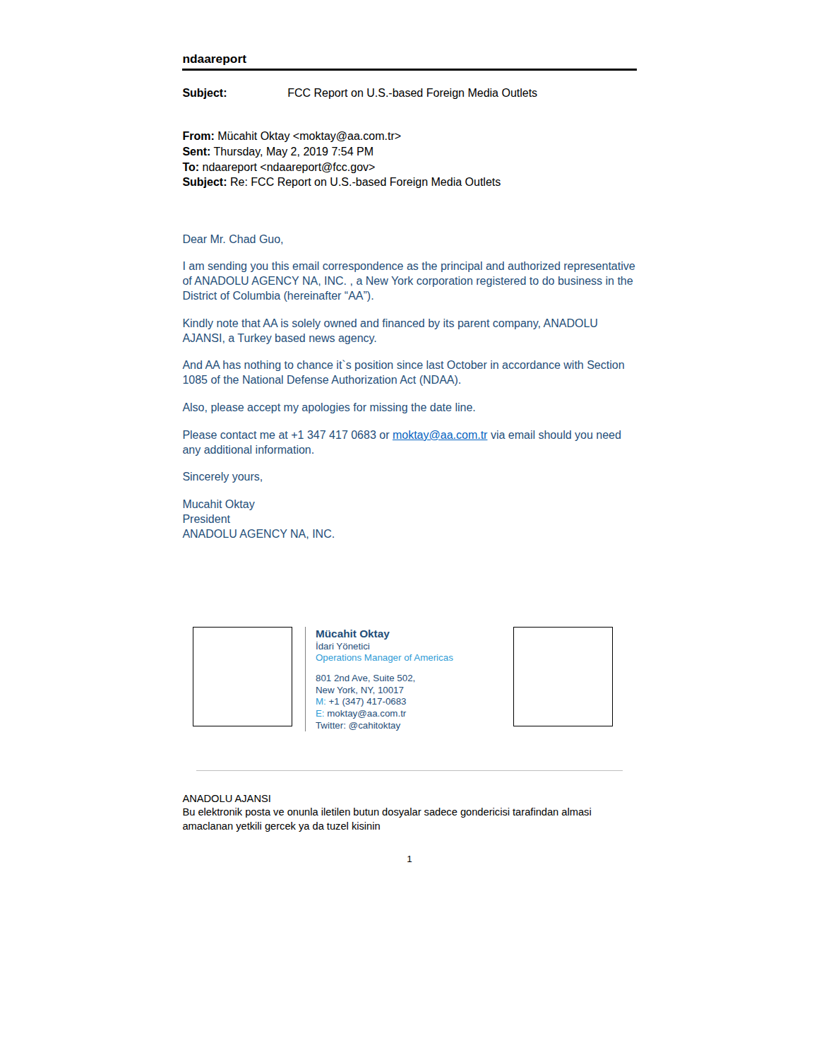ndaareport
| Subject: | FCC Report on U.S.-based Foreign Media Outlets |
From: Mücahit Oktay <moktay@aa.com.tr>
Sent: Thursday, May 2, 2019 7:54 PM
To: ndaareport <ndaareport@fcc.gov>
Subject: Re: FCC Report on U.S.-based Foreign Media Outlets
Dear Mr. Chad Guo,
I am sending you this email correspondence as the principal and authorized representative of ANADOLU AGENCY NA, INC. , a New York corporation registered to do business in the District of Columbia (hereinafter “AA”).
Kindly note that AA is solely owned and financed by its parent company, ANADOLU AJANSI, a Turkey based news agency.
And AA has nothing to chance it`s position since last October in accordance with Section 1085 of the National Defense Authorization Act (NDAA).
Also, please accept my apologies for missing the date line.
Please contact me at +1 347 417 0683 or moktay@aa.com.tr via email should you need any additional information.
Sincerely yours,
Mucahit Oktay
President
ANADOLU AGENCY NA, INC.
Mücahit Oktay
İdari Yönetici
Operations Manager of Americas
801 2nd Ave, Suite 502,
New York, NY, 10017
M: +1 (347) 417-0683
E: moktay@aa.com.tr
Twitter: @cahitoktay
ANADOLU AJANSI
Bu elektronik posta ve onunla iletilen butun dosyalar sadece gondericisi tarafindan almasi amaclanan yetkili gercek ya da tuzel kisinin
1